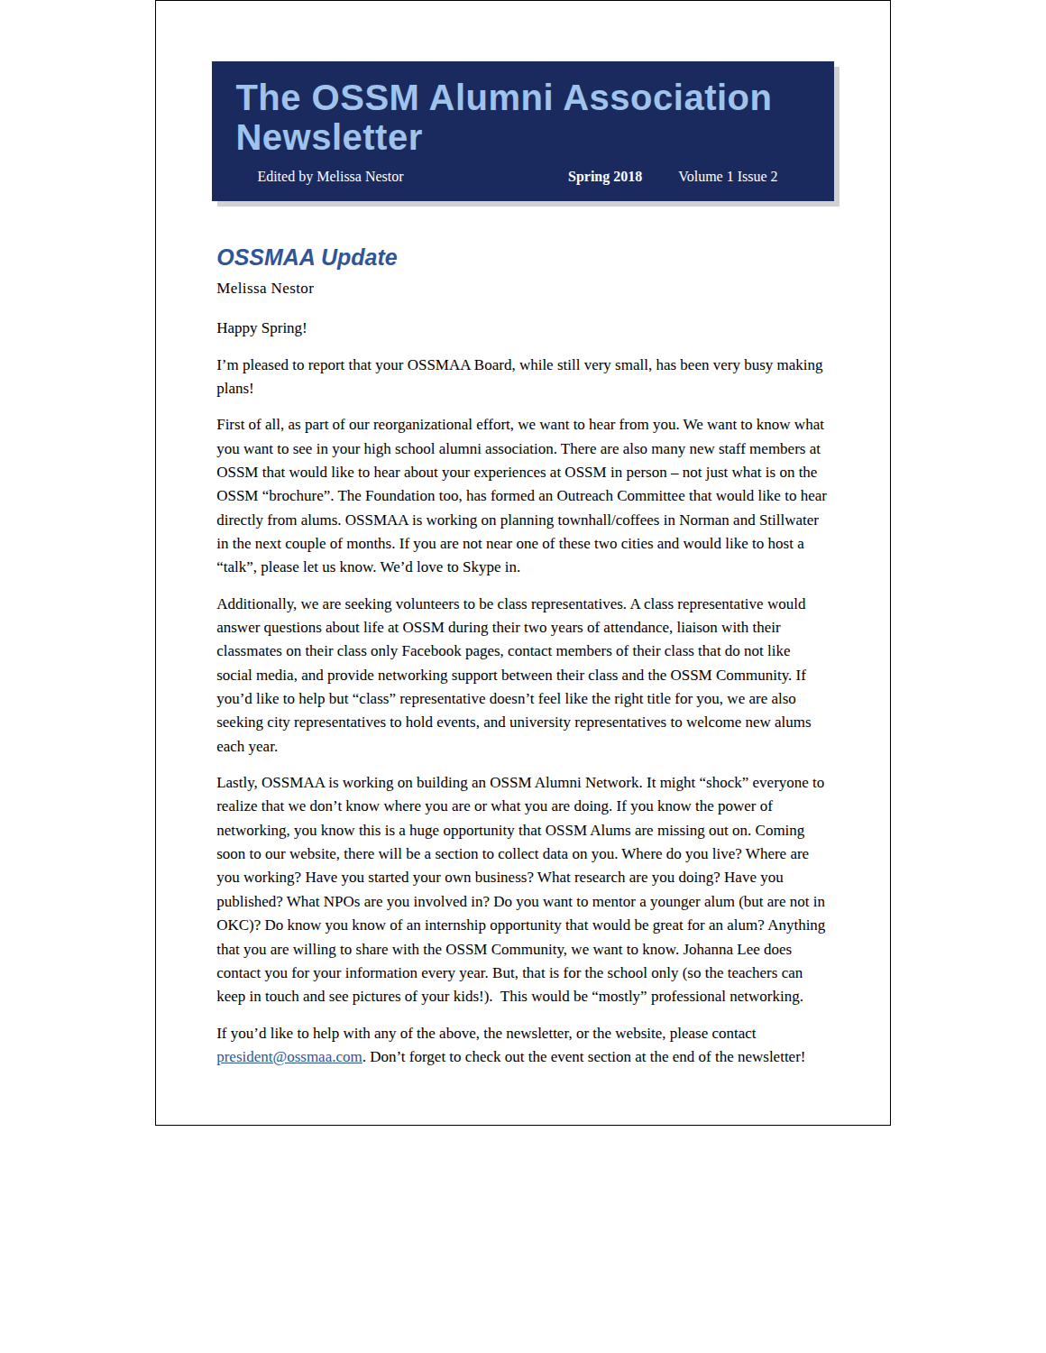The OSSM Alumni Association Newsletter
Edited by Melissa Nestor Spring 2018 Volume 1 Issue 2
OSSMAA Update
Melissa Nestor
Happy Spring!
I’m pleased to report that your OSSMAA Board, while still very small, has been very busy making plans!
First of all, as part of our reorganizational effort, we want to hear from you. We want to know what you want to see in your high school alumni association. There are also many new staff members at OSSM that would like to hear about your experiences at OSSM in person – not just what is on the OSSM “brochure”. The Foundation too, has formed an Outreach Committee that would like to hear directly from alums. OSSMAA is working on planning townhall/coffees in Norman and Stillwater in the next couple of months. If you are not near one of these two cities and would like to host a “talk”, please let us know. We’d love to Skype in.
Additionally, we are seeking volunteers to be class representatives. A class representative would answer questions about life at OSSM during their two years of attendance, liaison with their classmates on their class only Facebook pages, contact members of their class that do not like social media, and provide networking support between their class and the OSSM Community. If you’d like to help but “class” representative doesn’t feel like the right title for you, we are also seeking city representatives to hold events, and university representatives to welcome new alums each year.
Lastly, OSSMAA is working on building an OSSM Alumni Network. It might “shock” everyone to realize that we don’t know where you are or what you are doing. If you know the power of networking, you know this is a huge opportunity that OSSM Alums are missing out on. Coming soon to our website, there will be a section to collect data on you. Where do you live? Where are you working? Have you started your own business? What research are you doing? Have you published? What NPOs are you involved in? Do you want to mentor a younger alum (but are not in OKC)? Do know you know of an internship opportunity that would be great for an alum? Anything that you are willing to share with the OSSM Community, we want to know. Johanna Lee does contact you for your information every year. But, that is for the school only (so the teachers can keep in touch and see pictures of your kids!). This would be “mostly” professional networking.
If you’d like to help with any of the above, the newsletter, or the website, please contact president@ossmaa.com. Don’t forget to check out the event section at the end of the newsletter!